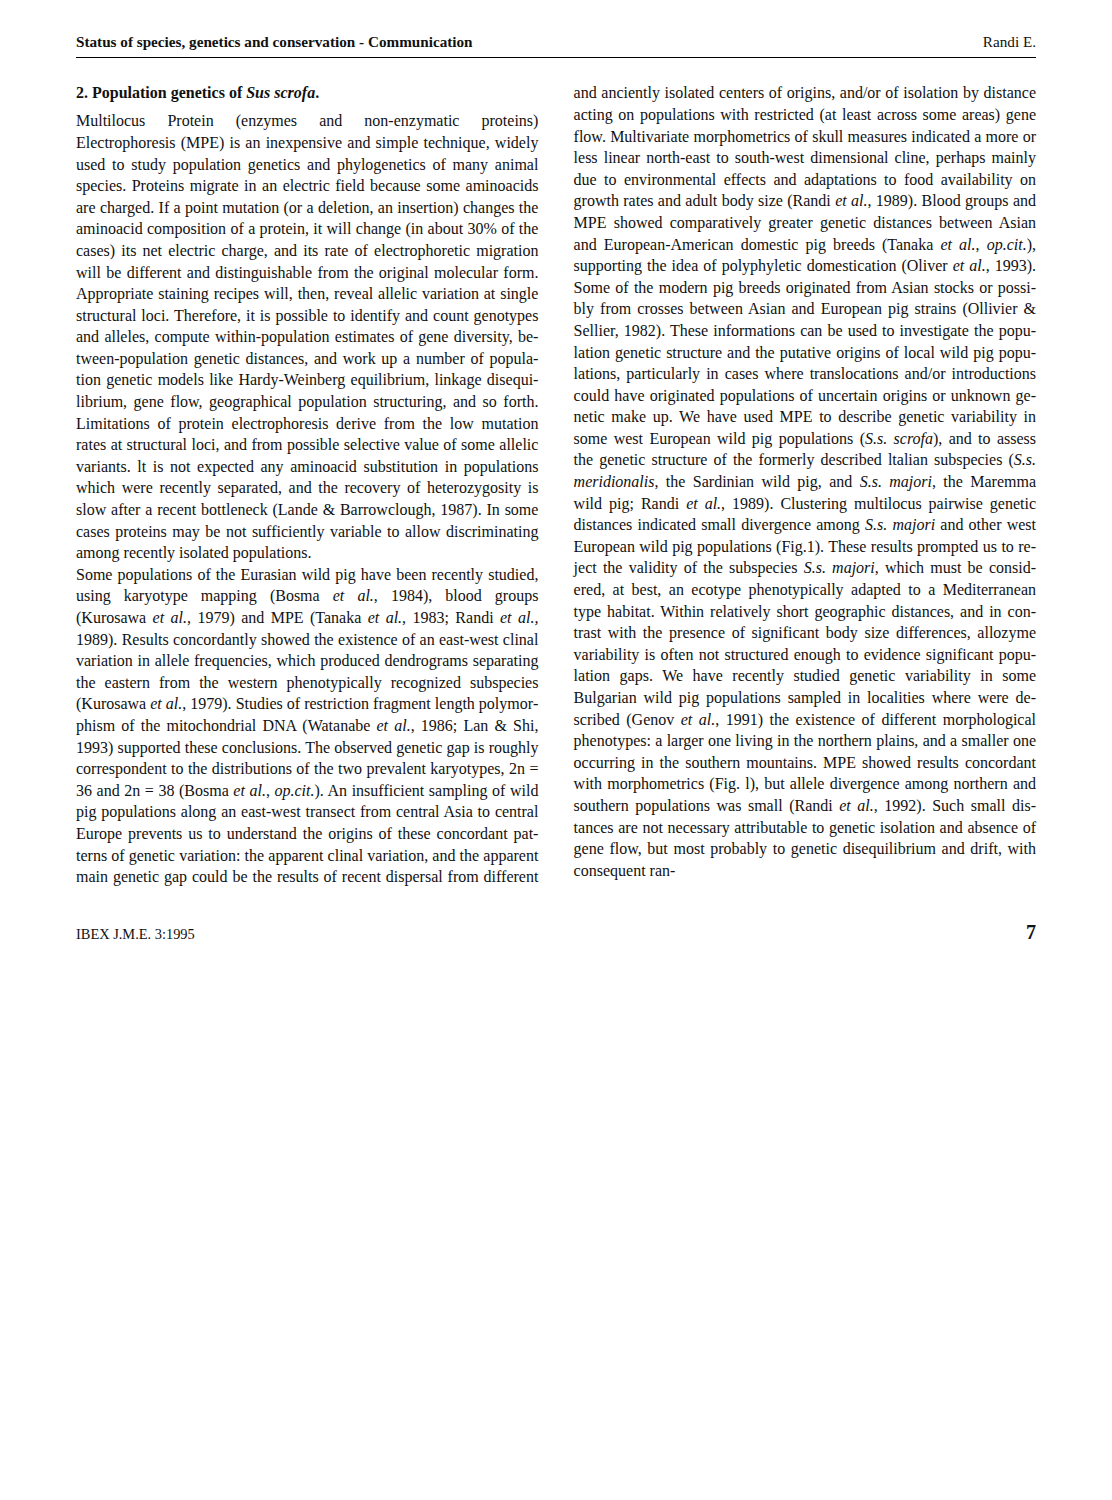Status of species, genetics and conservation - Communication Randi E.
2. Population genetics of Sus scrofa.
Multilocus Protein (enzymes and non-enzymatic proteins) Electrophoresis (MPE) is an inexpensive and simple technique, widely used to study population genetics and phylogenetics of many animal species. Proteins migrate in an electric field because some aminoacids are charged. If a point mutation (or a deletion, an insertion) changes the aminoacid composition of a protein, it will change (in about 30% of the cases) its net electric charge, and its rate of electrophoretic migration will be different and distinguishable from the original molecular form. Appropriate staining recipes will, then, reveal allelic variation at single structural loci. Therefore, it is possible to identify and count genotypes and alleles, compute within-population estimates of gene diversity, between-population genetic distances, and work up a number of population genetic models like Hardy-Weinberg equilibrium, linkage disequilibrium, gene flow, geographical population structuring, and so forth. Limitations of protein electrophoresis derive from the low mutation rates at structural loci, and from possible selective value of some allelic variants. lt is not expected any aminoacid substitution in populations which were recently separated, and the recovery of heterozygosity is slow after a recent bottleneck (Lande & Barrowclough, 1987). In some cases proteins may be not sufficiently variable to allow discriminating among recently isolated populations.
Some populations of the Eurasian wild pig have been recently studied, using karyotype mapping (Bosma et al., 1984), blood groups (Kurosawa et al., 1979) and MPE (Tanaka et al., 1983; Randi et al., 1989). Results concordantly showed the existence of an east-west clinal variation in allele frequencies, which produced dendrograms separating the eastern from the western phenotypically recognized subspecies (Kurosawa et al., 1979). Studies of restriction fragment length polymorphism of the mitochondrial DNA (Watanabe et al., 1986; Lan & Shi, 1993) supported these conclusions. The observed genetic gap is roughly correspondent to the distributions of the two prevalent karyotypes, 2n = 36 and 2n = 38 (Bosma et al., op.cit.). An insufficient sampling of wild pig populations along an east-west transect from central Asia to central Europe prevents us to understand the origins of these concordant patterns of genetic variation: the apparent clinal variation, and the apparent main genetic gap could be the results of recent dispersal from different and anciently isolated centers of origins, and/or of isolation by distance acting on populations with restricted (at least across some areas) gene flow. Multivariate morphometrics of skull measures indicated a more or less linear north-east to south-west dimensional cline, perhaps mainly due to environmental effects and adaptations to food availability on growth rates and adult body size (Randi et al., 1989). Blood groups and MPE showed comparatively greater genetic distances between Asian and European-American domestic pig breeds (Tanaka et al., op.cit.), supporting the idea of polyphyletic domestication (Oliver et al., 1993). Some of the modern pig breeds originated from Asian stocks or possibly from crosses between Asian and European pig strains (Ollivier & Sellier, 1982). These informations can be used to investigate the population genetic structure and the putative origins of local wild pig populations, particularly in cases where translocations and/or introductions could have originated populations of uncertain origins or unknown genetic make up. We have used MPE to describe genetic variability in some west European wild pig populations (S.s. scrofa), and to assess the genetic structure of the formerly described ltalian subspecies (S.s. meridionalis, the Sardinian wild pig, and S.s. majori, the Maremma wild pig; Randi et al., 1989). Clustering multilocus pairwise genetic distances indicated small divergence among S.s. majori and other west European wild pig populations (Fig.1). These results prompted us to reject the validity of the subspecies S.s. majori, which must be considered, at best, an ecotype phenotypically adapted to a Mediterranean type habitat. Within relatively short geographic distances, and in contrast with the presence of significant body size differences, allozyme variability is often not structured enough to evidence significant population gaps. We have recently studied genetic variability in some Bulgarian wild pig populations sampled in localities where were described (Genov et al., 1991) the existence of different morphological phenotypes: a larger one living in the northern plains, and a smaller one occurring in the southern mountains. MPE showed results concordant with morphometrics (Fig. l), but allele divergence among northern and southern populations was small (Randi et al., 1992). Such small distances are not necessary attributable to genetic isolation and absence of gene flow, but most probably to genetic disequilibrium and drift, with consequent ran-
IBEX J.M.E. 3:1995 7